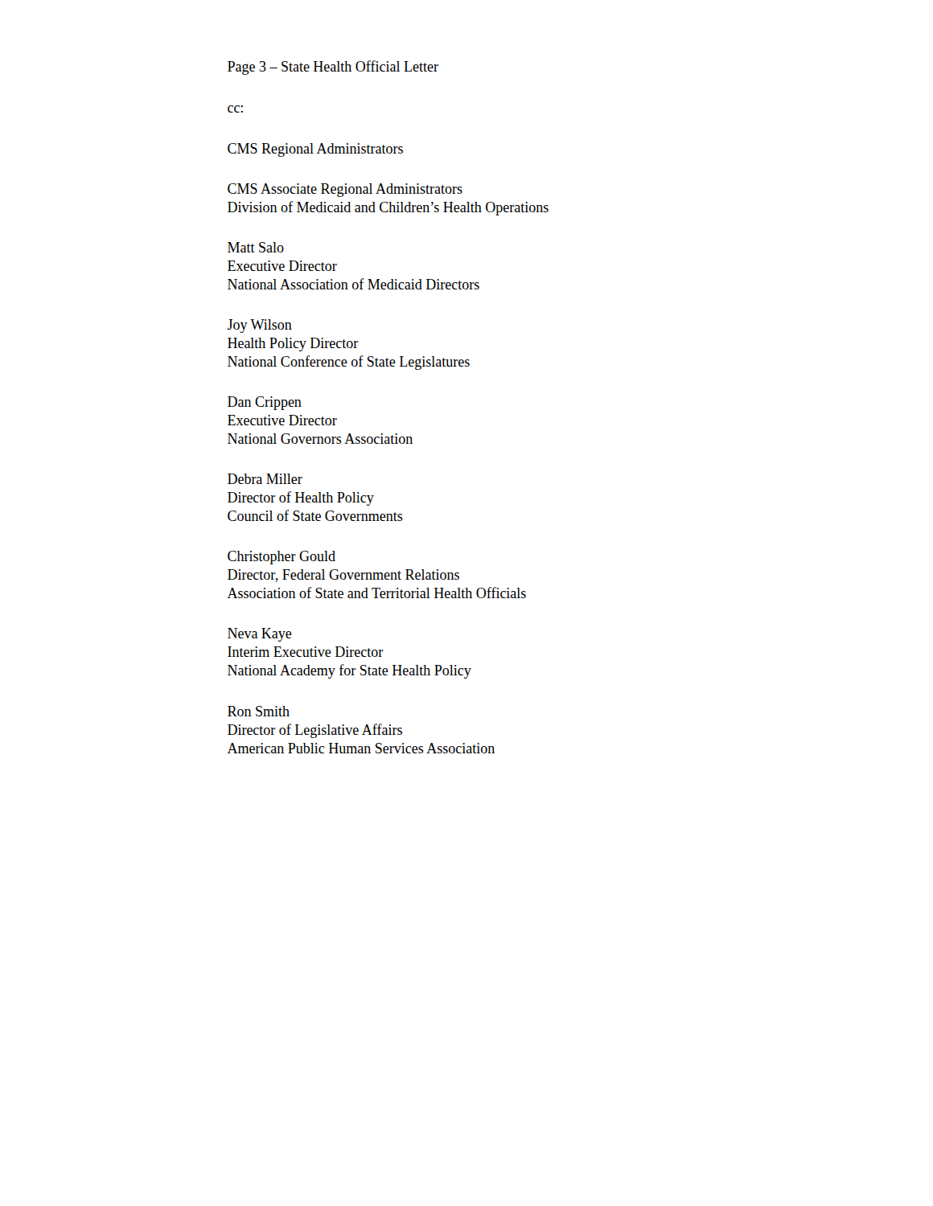Page 3 – State Health Official Letter
cc:
CMS Regional Administrators
CMS Associate Regional Administrators
Division of Medicaid and Children’s Health Operations
Matt Salo
Executive Director
National Association of Medicaid Directors
Joy Wilson
Health Policy Director
National Conference of State Legislatures
Dan Crippen
Executive Director
National Governors Association
Debra Miller
Director of Health Policy
Council of State Governments
Christopher Gould
Director, Federal Government Relations
Association of State and Territorial Health Officials
Neva Kaye
Interim Executive Director
National Academy for State Health Policy
Ron Smith
Director of Legislative Affairs
American Public Human Services Association